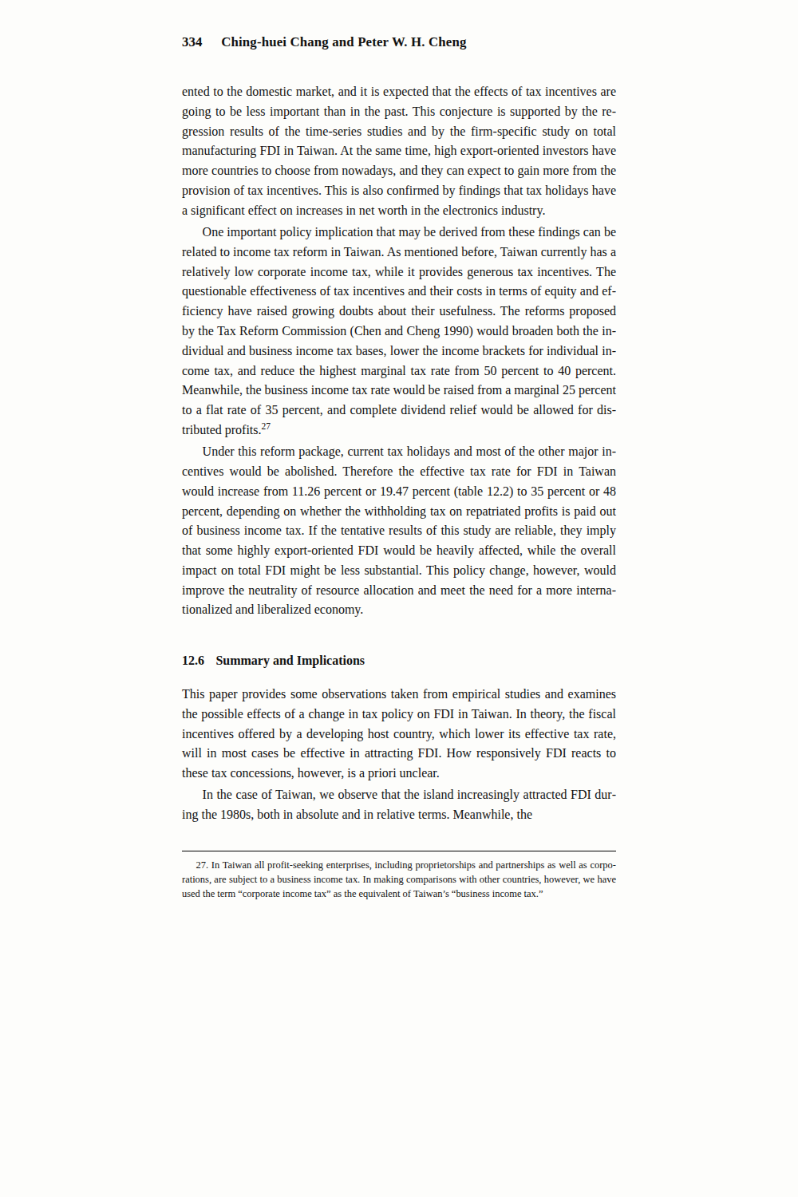334 Ching-huei Chang and Peter W. H. Cheng
ented to the domestic market, and it is expected that the effects of tax incentives are going to be less important than in the past. This conjecture is supported by the regression results of the time-series studies and by the firm-specific study on total manufacturing FDI in Taiwan. At the same time, high export-oriented investors have more countries to choose from nowadays, and they can expect to gain more from the provision of tax incentives. This is also confirmed by findings that tax holidays have a significant effect on increases in net worth in the electronics industry.
One important policy implication that may be derived from these findings can be related to income tax reform in Taiwan. As mentioned before, Taiwan currently has a relatively low corporate income tax, while it provides generous tax incentives. The questionable effectiveness of tax incentives and their costs in terms of equity and efficiency have raised growing doubts about their usefulness. The reforms proposed by the Tax Reform Commission (Chen and Cheng 1990) would broaden both the individual and business income tax bases, lower the income brackets for individual income tax, and reduce the highest marginal tax rate from 50 percent to 40 percent. Meanwhile, the business income tax rate would be raised from a marginal 25 percent to a flat rate of 35 percent, and complete dividend relief would be allowed for distributed profits.27
Under this reform package, current tax holidays and most of the other major incentives would be abolished. Therefore the effective tax rate for FDI in Taiwan would increase from 11.26 percent or 19.47 percent (table 12.2) to 35 percent or 48 percent, depending on whether the withholding tax on repatriated profits is paid out of business income tax. If the tentative results of this study are reliable, they imply that some highly export-oriented FDI would be heavily affected, while the overall impact on total FDI might be less substantial. This policy change, however, would improve the neutrality of resource allocation and meet the need for a more internationalized and liberalized economy.
12.6 Summary and Implications
This paper provides some observations taken from empirical studies and examines the possible effects of a change in tax policy on FDI in Taiwan. In theory, the fiscal incentives offered by a developing host country, which lower its effective tax rate, will in most cases be effective in attracting FDI. How responsively FDI reacts to these tax concessions, however, is a priori unclear.
In the case of Taiwan, we observe that the island increasingly attracted FDI during the 1980s, both in absolute and in relative terms. Meanwhile, the
27. In Taiwan all profit-seeking enterprises, including proprietorships and partnerships as well as corporations, are subject to a business income tax. In making comparisons with other countries, however, we have used the term “corporate income tax” as the equivalent of Taiwan’s “business income tax.”